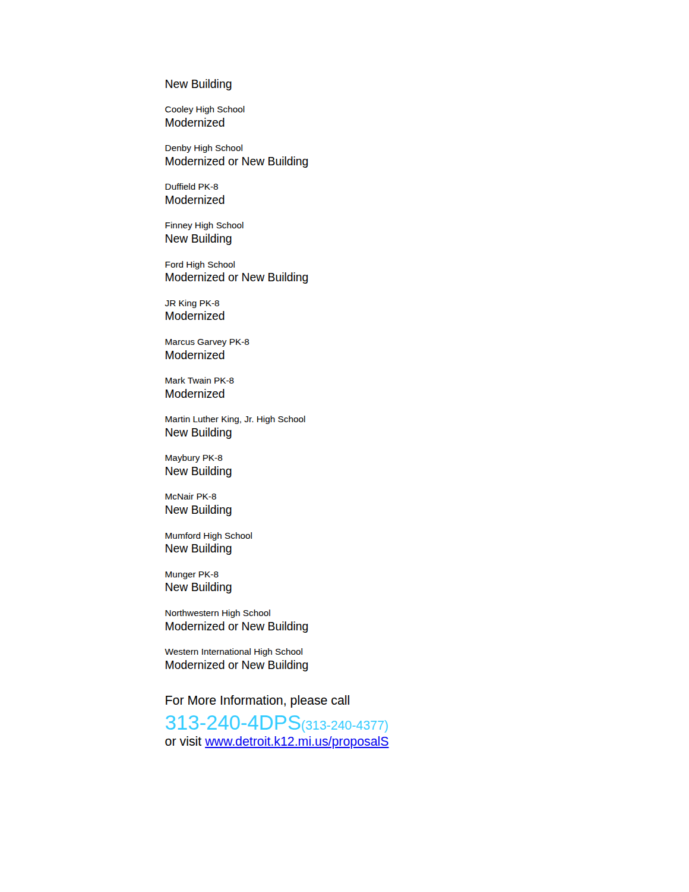New Building
Cooley High School
Modernized
Denby High School
Modernized or New Building
Duffield PK-8
Modernized
Finney High School
New Building
Ford High School
Modernized or New Building
JR King PK-8
Modernized
Marcus Garvey PK-8
Modernized
Mark Twain PK-8
Modernized
Martin Luther King, Jr. High School
New Building
Maybury PK-8
New Building
McNair PK-8
New Building
Mumford High School
New Building
Munger PK-8
New Building
Northwestern High School
Modernized or New Building
Western International High School
Modernized or New Building
For More Information, please call
313-240-4DPS(313-240-4377)
or visit www.detroit.k12.mi.us/proposalS